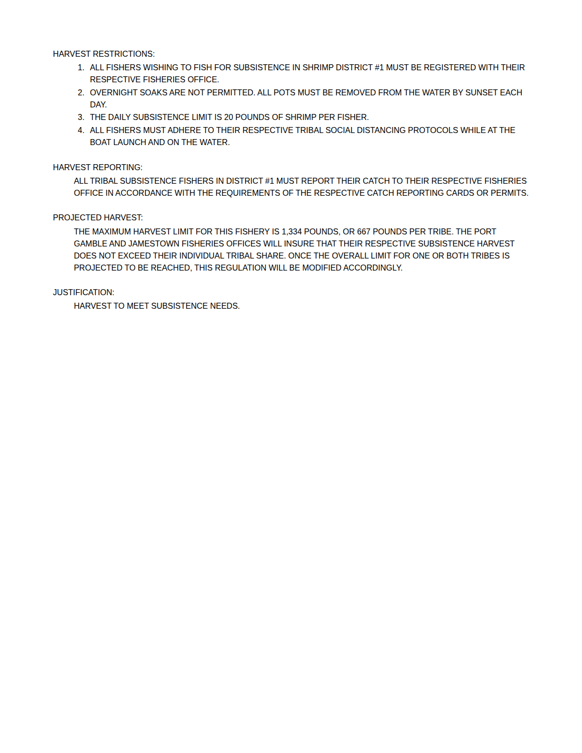Harvest Restrictions:
ALL FISHERS WISHING TO FISH FOR SUBSISTENCE IN SHRIMP DISTRICT #1 MUST BE REGISTERED WITH THEIR RESPECTIVE FISHERIES OFFICE.
OVERNIGHT SOAKS ARE NOT PERMITTED. ALL POTS MUST BE REMOVED FROM THE WATER BY SUNSET EACH DAY.
THE DAILY SUBSISTENCE LIMIT IS 20 POUNDS OF SHRIMP PER FISHER.
ALL FISHERS MUST ADHERE TO THEIR RESPECTIVE TRIBAL SOCIAL DISTANCING PROTOCOLS WHILE AT THE BOAT LAUNCH AND ON THE WATER.
Harvest Reporting:
ALL TRIBAL SUBSISTENCE FISHERS IN DISTRICT #1 MUST REPORT THEIR CATCH TO THEIR RESPECTIVE FISHERIES OFFICE IN ACCORDANCE WITH THE REQUIREMENTS OF THE RESPECTIVE CATCH REPORTING CARDS OR PERMITS.
Projected Harvest:
THE MAXIMUM HARVEST LIMIT FOR THIS FISHERY IS 1,334 POUNDS, OR 667 POUNDS PER TRIBE. THE PORT GAMBLE AND JAMESTOWN FISHERIES OFFICES WILL INSURE THAT THEIR RESPECTIVE SUBSISTENCE HARVEST DOES NOT EXCEED THEIR INDIVIDUAL TRIBAL SHARE. ONCE THE OVERALL LIMIT FOR ONE OR BOTH TRIBES IS PROJECTED TO BE REACHED, THIS REGULATION WILL BE MODIFIED ACCORDINGLY.
Justification:
HARVEST TO MEET SUBSISTENCE NEEDS.